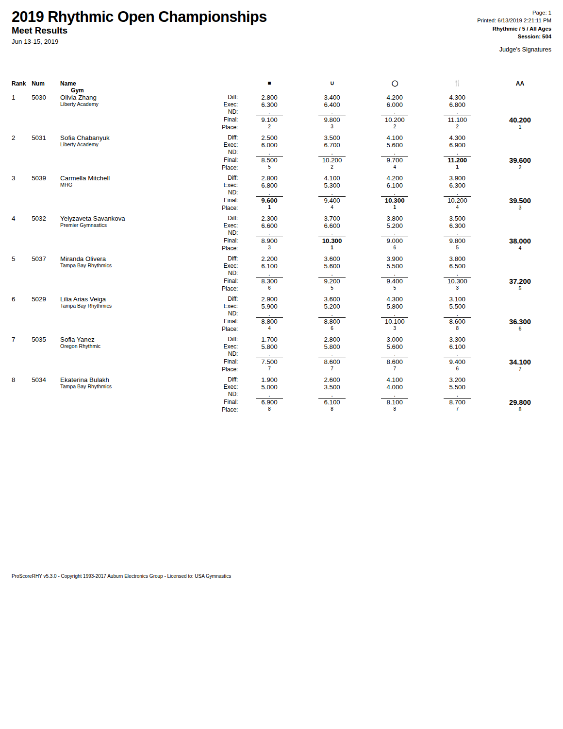2019 Rhythmic Open Championships
Meet Results
Jun 13-15, 2019
Page: 1
Printed: 6/13/2019 2:21:11 PM
Rhythmic / 5 / All Ages
Session: 504
Judge's Signatures
| Rank | Num | Name | | ■ | ∪ | ◯ | 🍴 | AA |
| --- | --- | --- | --- | --- | --- | --- | --- | --- |
| | | Gym | | | | | | |
| 1 | 5030 | Olivia Zhang | Diff: | 2.800 | 3.400 | 4.200 | 4.300 | |
| | | Liberty Academy | Exec: | 6.300 | 6.400 | 6.000 | 6.800 | |
| | | | ND: | . | . | . | . | |
| | | | Final: | 9.100 | 9.800 | 10.200 | 11.100 | 40.200 |
| | | | Place: | 2 | 3 | 2 | 2 | 1 |
| 2 | 5031 | Sofia Chabanyuk | Diff: | 2.500 | 3.500 | 4.100 | 4.300 | |
| | | Liberty Academy | Exec: | 6.000 | 6.700 | 5.600 | 6.900 | |
| | | | ND: | . | . | . | . | |
| | | | Final: | 8.500 | 10.200 | 9.700 | 11.200 | 39.600 |
| | | | Place: | 5 | 2 | 4 | 1 | 2 |
| 3 | 5039 | Carmella Mitchell | Diff: | 2.800 | 4.100 | 4.200 | 3.900 | |
| | | MHG | Exec: | 6.800 | 5.300 | 6.100 | 6.300 | |
| | | | ND: | . | . | . | . | |
| | | | Final: | 9.600 | 9.400 | 10.300 | 10.200 | 39.500 |
| | | | Place: | 1 | 4 | 1 | 4 | 3 |
| 4 | 5032 | Yelyzaveta Savankova | Diff: | 2.300 | 3.700 | 3.800 | 3.500 | |
| | | Premier Gymnastics | Exec: | 6.600 | 6.600 | 5.200 | 6.300 | |
| | | | ND: | . | . | . | . | |
| | | | Final: | 8.900 | 10.300 | 9.000 | 9.800 | 38.000 |
| | | | Place: | 3 | 1 | 6 | 5 | 4 |
| 5 | 5037 | Miranda Olivera | Diff: | 2.200 | 3.600 | 3.900 | 3.800 | |
| | | Tampa Bay Rhythmics | Exec: | 6.100 | 5.600 | 5.500 | 6.500 | |
| | | | ND: | . | . | . | . | |
| | | | Final: | 8.300 | 9.200 | 9.400 | 10.300 | 37.200 |
| | | | Place: | 6 | 5 | 5 | 3 | 5 |
| 6 | 5029 | Lilia Arias Veiga | Diff: | 2.900 | 3.600 | 4.300 | 3.100 | |
| | | Tampa Bay Rhythmics | Exec: | 5.900 | 5.200 | 5.800 | 5.500 | |
| | | | ND: | . | . | . | . | |
| | | | Final: | 8.800 | 8.800 | 10.100 | 8.600 | 36.300 |
| | | | Place: | 4 | 6 | 3 | 8 | 6 |
| 7 | 5035 | Sofia Yanez | Diff: | 1.700 | 2.800 | 3.000 | 3.300 | |
| | | Oregon Rhythmic | Exec: | 5.800 | 5.800 | 5.600 | 6.100 | |
| | | | ND: | . | . | . | . | |
| | | | Final: | 7.500 | 8.600 | 8.600 | 9.400 | 34.100 |
| | | | Place: | 7 | 7 | 7 | 6 | 7 |
| 8 | 5034 | Ekaterina Bulakh | Diff: | 1.900 | 2.600 | 4.100 | 3.200 | |
| | | Tampa Bay Rhythmics | Exec: | 5.000 | 3.500 | 4.000 | 5.500 | |
| | | | ND: | . | . | . | . | |
| | | | Final: | 6.900 | 6.100 | 8.100 | 8.700 | 29.800 |
| | | | Place: | 8 | 8 | 8 | 7 | 8 |
ProScoreRHY v5.3.0 - Copyright 1993-2017 Auburn Electronics Group - Licensed to: USA Gymnastics